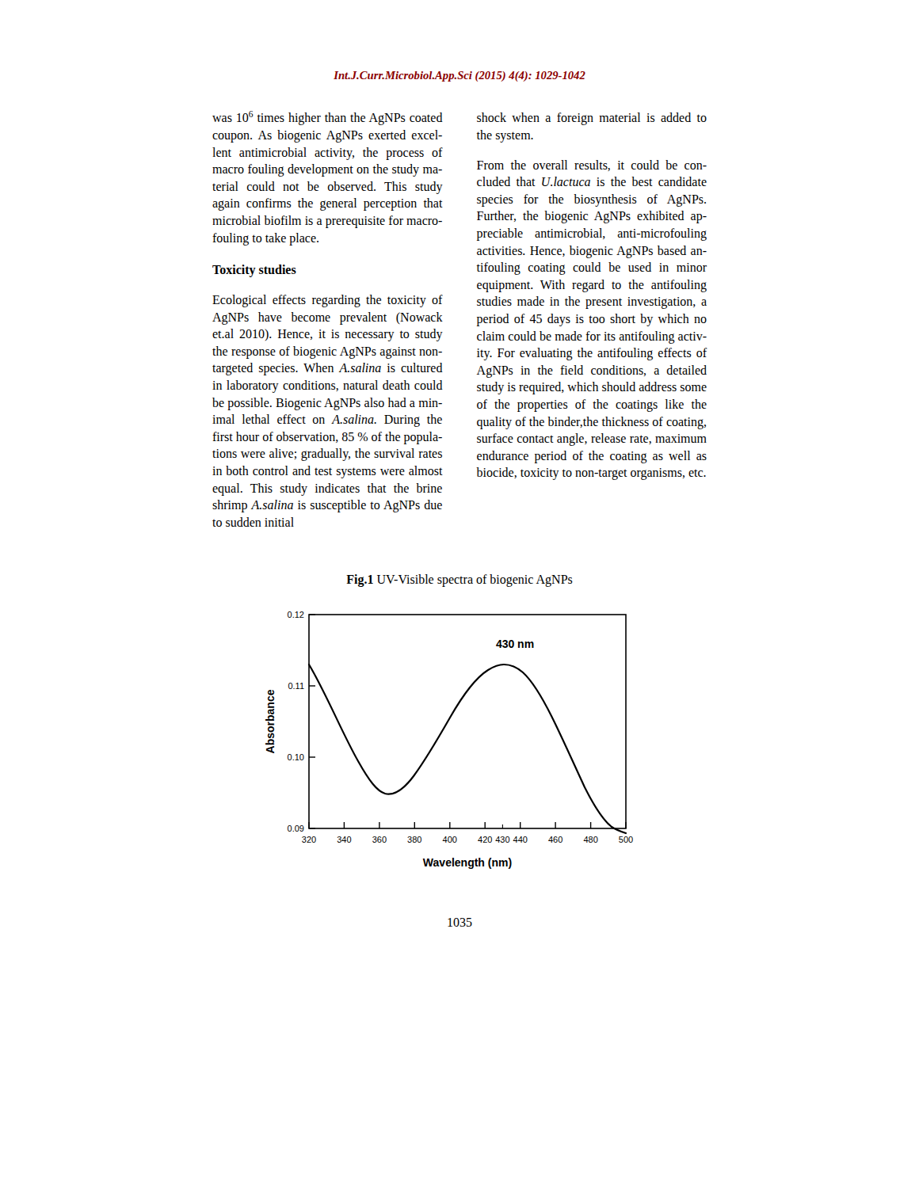Int.J.Curr.Microbiol.App.Sci (2015) 4(4): 1029-1042
was 106 times higher than the AgNPs coated coupon. As biogenic AgNPs exerted excellent antimicrobial activity, the process of macro fouling development on the study material could not be observed. This study again confirms the general perception that microbial biofilm is a prerequisite for macro-fouling to take place.
Toxicity studies
Ecological effects regarding the toxicity of AgNPs have become prevalent (Nowack et.al 2010). Hence, it is necessary to study the response of biogenic AgNPs against non-targeted species. When A.salina is cultured in laboratory conditions, natural death could be possible. Biogenic AgNPs also had a minimal lethal effect on A.salina. During the first hour of observation, 85 % of the populations were alive; gradually, the survival rates in both control and test systems were almost equal. This study indicates that the brine shrimp A.salina is susceptible to AgNPs due to sudden initial
shock when a foreign material is added to the system.
From the overall results, it could be concluded that U.lactuca is the best candidate species for the biosynthesis of AgNPs. Further, the biogenic AgNPs exhibited appreciable antimicrobial, anti-microfouling activities. Hence, biogenic AgNPs based antifouling coating could be used in minor equipment. With regard to the antifouling studies made in the present investigation, a period of 45 days is too short by which no claim could be made for its antifouling activity. For evaluating the antifouling effects of AgNPs in the field conditions, a detailed study is required, which should address some of the properties of the coatings like the quality of the binder,the thickness of coating, surface contact angle, release rate, maximum endurance period of the coating as well as biocide, toxicity to non-target organisms, etc.
Fig.1 UV-Visible spectra of biogenic AgNPs
0.12 0.11 0.10 0.09 320 340 360 380 400 420 430 440 460 480 500 Wavelength (nm) Absorbance 430 nm
1035